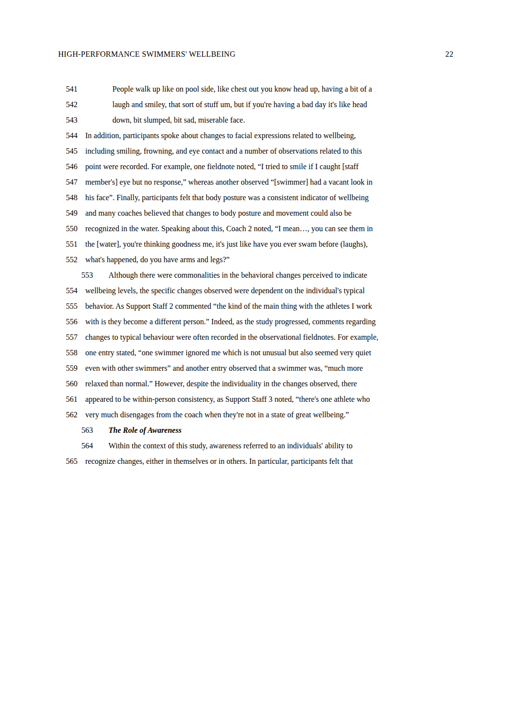High-Performance Swimmers' Wellbeing 22
People walk up like on pool side, like chest out you know head up, having a bit of a
laugh and smiley, that sort of stuff um, but if you're having a bad day it's like head
down, bit slumped, bit sad, miserable face.
In addition, participants spoke about changes to facial expressions related to wellbeing,
including smiling, frowning, and eye contact and a number of observations related to this
point were recorded. For example, one fieldnote noted, “I tried to smile if I caught [staff
member's] eye but no response,” whereas another observed “[swimmer] had a vacant look in
his face”. Finally, participants felt that body posture was a consistent indicator of wellbeing
and many coaches believed that changes to body posture and movement could also be
recognized in the water. Speaking about this, Coach 2 noted, “I mean…, you can see them in
the [water], you're thinking goodness me, it's just like have you ever swam before (laughs),
what's happened, do you have arms and legs?”
Although there were commonalities in the behavioral changes perceived to indicate
wellbeing levels, the specific changes observed were dependent on the individual's typical
behavior. As Support Staff 2 commented “the kind of the main thing with the athletes I work
with is they become a different person.” Indeed, as the study progressed, comments regarding
changes to typical behaviour were often recorded in the observational fieldnotes. For example,
one entry stated, “one swimmer ignored me which is not unusual but also seemed very quiet
even with other swimmers” and another entry observed that a swimmer was, “much more
relaxed than normal.” However, despite the individuality in the changes observed, there
appeared to be within-person consistency, as Support Staff 3 noted, “there's one athlete who
very much disengages from the coach when they're not in a state of great wellbeing.”
The Role of Awareness
Within the context of this study, awareness referred to an individuals' ability to
recognize changes, either in themselves or in others. In particular, participants felt that